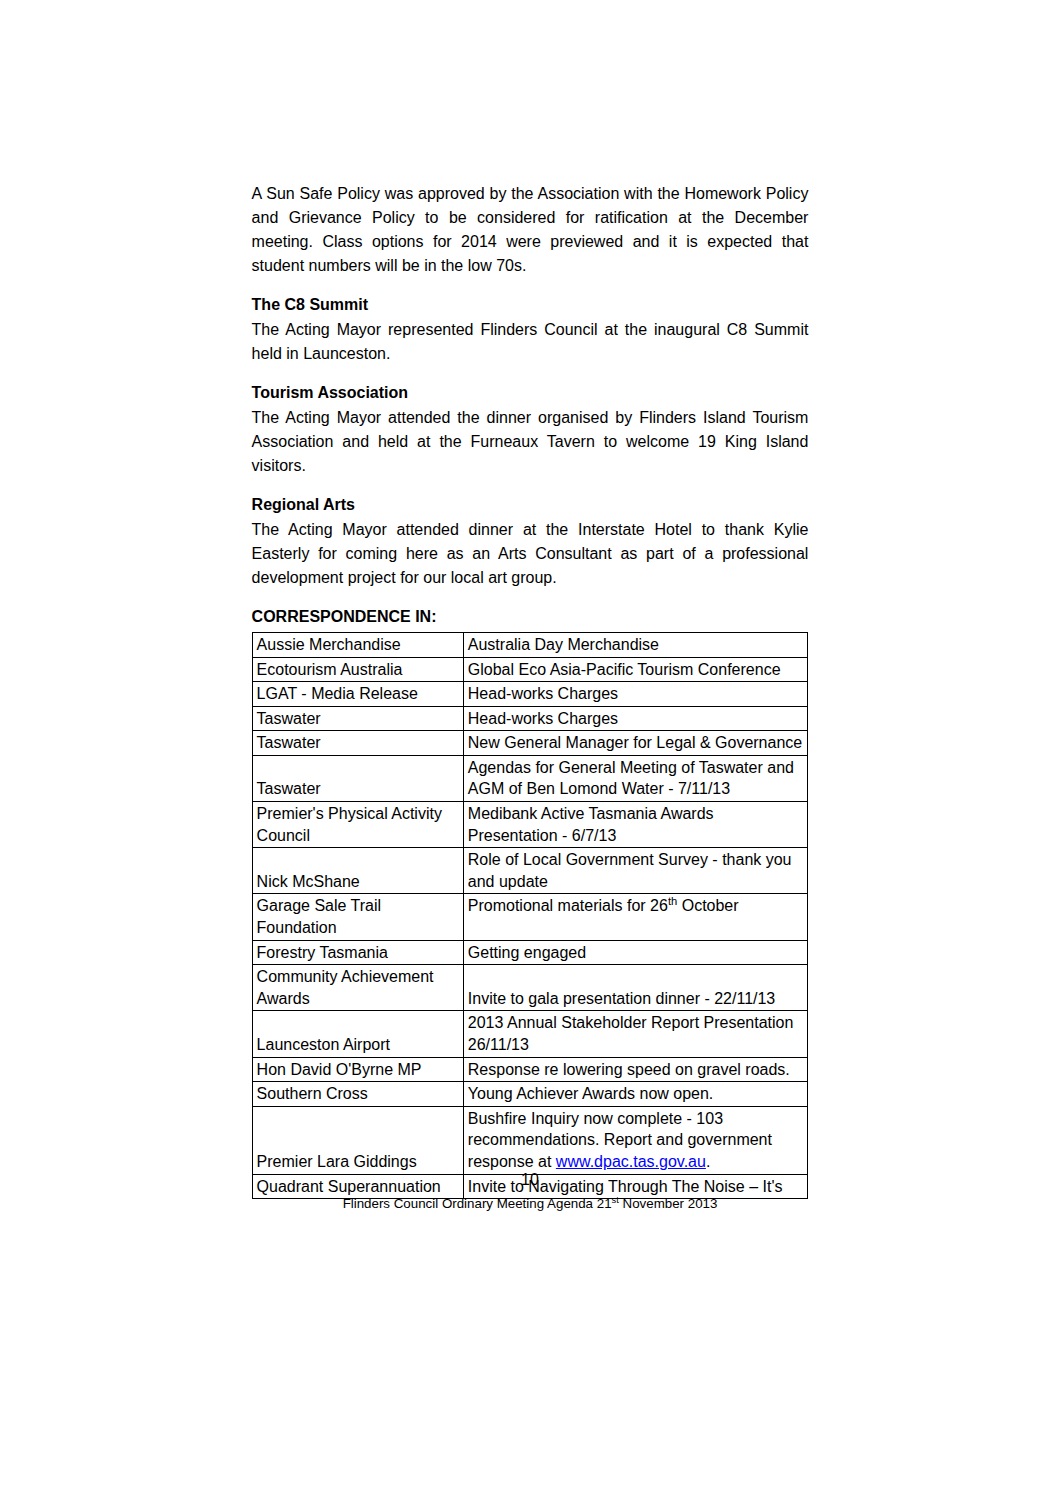A Sun Safe Policy was approved by the Association with the Homework Policy and Grievance Policy to be considered for ratification at the December meeting. Class options for 2014 were previewed and it is expected that student numbers will be in the low 70s.
The C8 Summit
The Acting Mayor represented Flinders Council at the inaugural C8 Summit held in Launceston.
Tourism Association
The Acting Mayor attended the dinner organised by Flinders Island Tourism Association and held at the Furneaux Tavern to welcome 19 King Island visitors.
Regional Arts
The Acting Mayor attended dinner at the Interstate Hotel to thank Kylie Easterly for coming here as an Arts Consultant as part of a professional development project for our local art group.
CORRESPONDENCE IN:
| Aussie Merchandise | Australia Day Merchandise |
| Ecotourism Australia | Global Eco Asia-Pacific Tourism Conference |
| LGAT - Media Release | Head-works Charges |
| Taswater | Head-works Charges |
| Taswater | New General Manager for Legal & Governance |
| Taswater | Agendas for General Meeting of Taswater and AGM of Ben Lomond Water - 7/11/13 |
| Premier's Physical Activity Council | Medibank Active Tasmania Awards Presentation - 6/7/13 |
| Nick McShane | Role of Local Government Survey - thank you and update |
| Garage Sale Trail Foundation | Promotional materials for 26 th October |
| Forestry Tasmania | Getting engaged |
| Community Achievement Awards | Invite to gala presentation dinner - 22/11/13 |
| Launceston Airport | 2013 Annual Stakeholder Report Presentation 26/11/13 |
| Hon David O'Byrne MP | Response re lowering speed on gravel roads. |
| Southern Cross | Young Achiever Awards now open. |
| Premier Lara Giddings | Bushfire Inquiry now complete - 103 recommendations. Report and government response at www.dpac.tas.gov.au . |
| Quadrant Superannuation | Invite to Navigating Through The Noise – It's |
10 Flinders Council Ordinary Meeting Agenda 21st November 2013